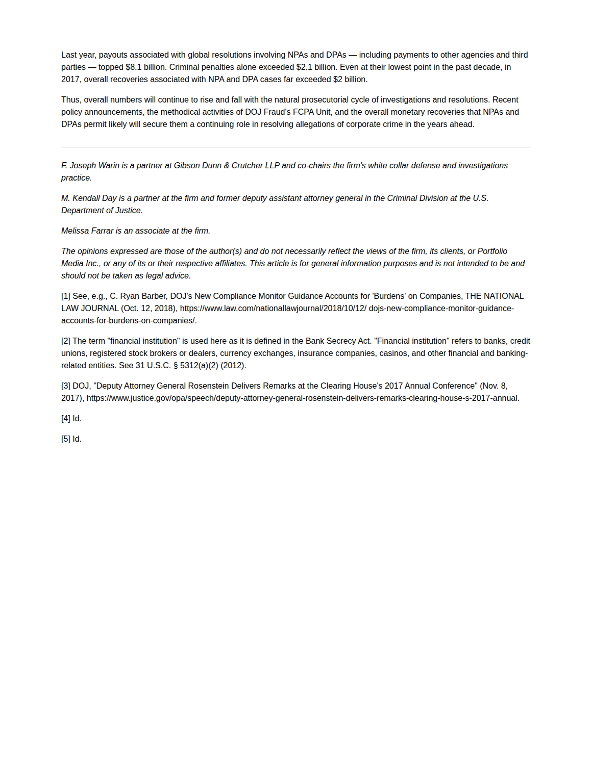Last year, payouts associated with global resolutions involving NPAs and DPAs — including payments to other agencies and third parties — topped $8.1 billion. Criminal penalties alone exceeded $2.1 billion. Even at their lowest point in the past decade, in 2017, overall recoveries associated with NPA and DPA cases far exceeded $2 billion.
Thus, overall numbers will continue to rise and fall with the natural prosecutorial cycle of investigations and resolutions. Recent policy announcements, the methodical activities of DOJ Fraud's FCPA Unit, and the overall monetary recoveries that NPAs and DPAs permit likely will secure them a continuing role in resolving allegations of corporate crime in the years ahead.
F. Joseph Warin is a partner at Gibson Dunn & Crutcher LLP and co-chairs the firm's white collar defense and investigations practice.
M. Kendall Day is a partner at the firm and former deputy assistant attorney general in the Criminal Division at the U.S. Department of Justice.
Melissa Farrar is an associate at the firm.
The opinions expressed are those of the author(s) and do not necessarily reflect the views of the firm, its clients, or Portfolio Media Inc., or any of its or their respective affiliates. This article is for general information purposes and is not intended to be and should not be taken as legal advice.
[1] See, e.g., C. Ryan Barber, DOJ's New Compliance Monitor Guidance Accounts for 'Burdens' on Companies, THE NATIONAL LAW JOURNAL (Oct. 12, 2018), https://www.law.com/nationallawjournal/2018/10/12/ dojs-new-compliance-monitor-guidance-accounts-for-burdens-on-companies/.
[2] The term "financial institution" is used here as it is defined in the Bank Secrecy Act. "Financial institution" refers to banks, credit unions, registered stock brokers or dealers, currency exchanges, insurance companies, casinos, and other financial and banking-related entities. See 31 U.S.C. § 5312(a)(2) (2012).
[3] DOJ, "Deputy Attorney General Rosenstein Delivers Remarks at the Clearing House's 2017 Annual Conference" (Nov. 8, 2017), https://www.justice.gov/opa/speech/deputy-attorney-general-rosenstein-delivers-remarks-clearing-house-s-2017-annual.
[4] Id.
[5] Id.